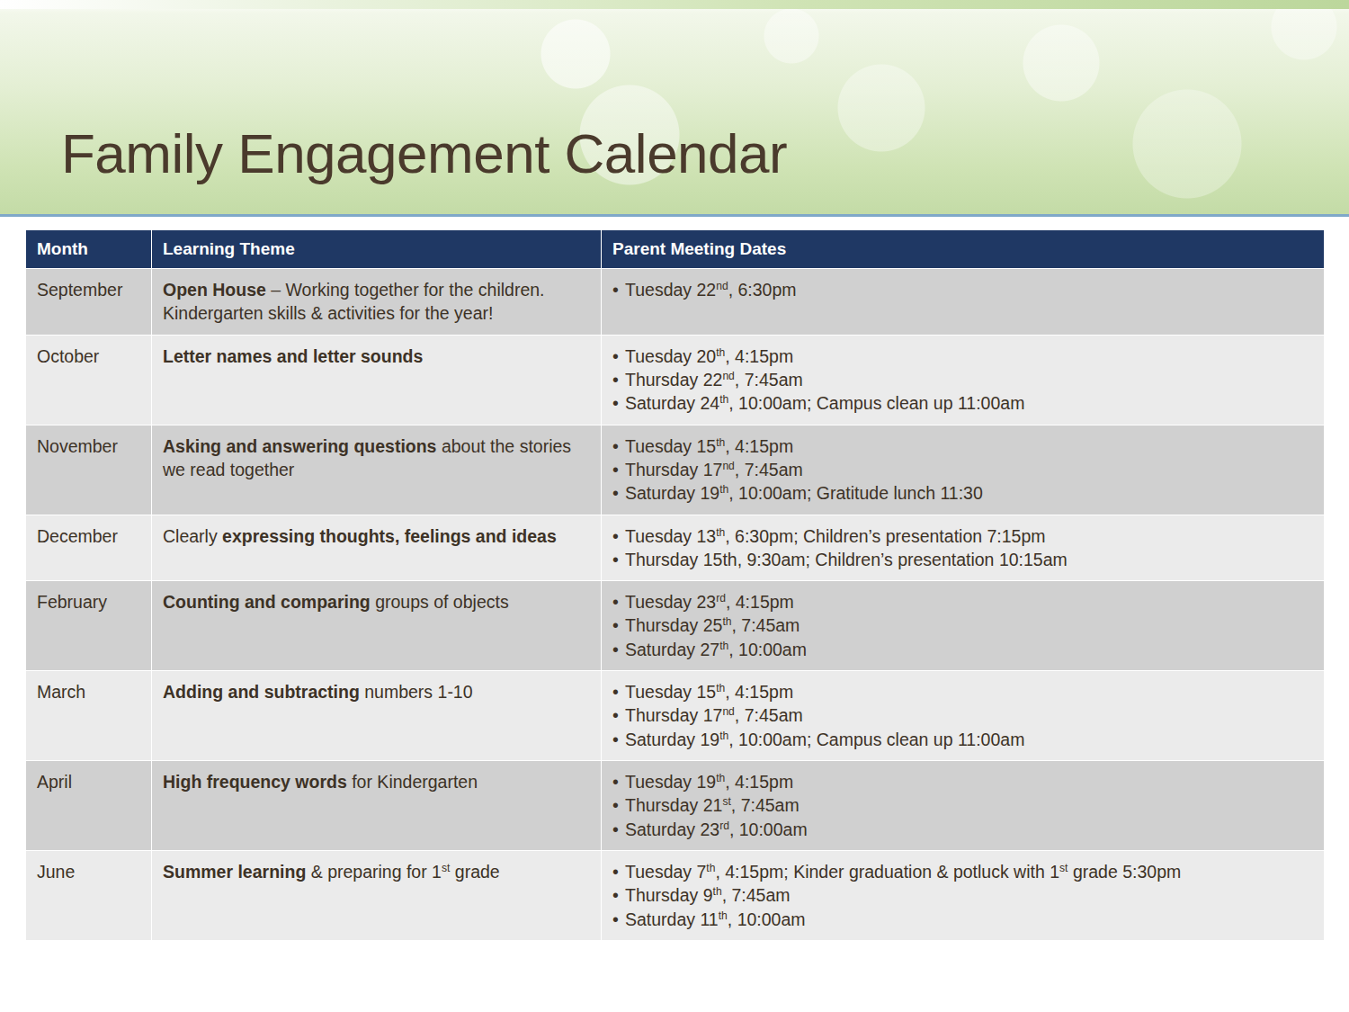Family Engagement Calendar
| Month | Learning Theme | Parent Meeting Dates |
| --- | --- | --- |
| September | Open House – Working together for the children. Kindergarten skills & activities for the year! | Tuesday 22 nd , 6:30pm |
| October | Letter names and letter sounds | Tuesday 20 th , 4:15pm Thursday 22 nd , 7:45am Saturday 24 th , 10:00am; Campus clean up 11:00am |
| November | Asking and answering questions about the stories we read together | Tuesday 15 th , 4:15pm Thursday 17 nd , 7:45am Saturday 19 th , 10:00am; Gratitude lunch 11:30 |
| December | Clearly expressing thoughts, feelings and ideas | Tuesday 13 th , 6:30pm; Children’s presentation 7:15pm Thursday 15th, 9:30am; Children’s presentation 10:15am |
| February | Counting and comparing groups of objects | Tuesday 23 rd , 4:15pm Thursday 25 th , 7:45am Saturday 27 th , 10:00am |
| March | Adding and subtracting numbers 1-10 | Tuesday 15 th , 4:15pm Thursday 17 nd , 7:45am Saturday 19 th , 10:00am; Campus clean up 11:00am |
| April | High frequency words for Kindergarten | Tuesday 19 th , 4:15pm Thursday 21 st , 7:45am Saturday 23 rd , 10:00am |
| June | Summer learning & preparing for 1 st grade | Tuesday 7 th , 4:15pm; Kinder graduation & potluck with 1 st grade 5:30pm Thursday 9 th , 7:45am Saturday 11 th , 10:00am |